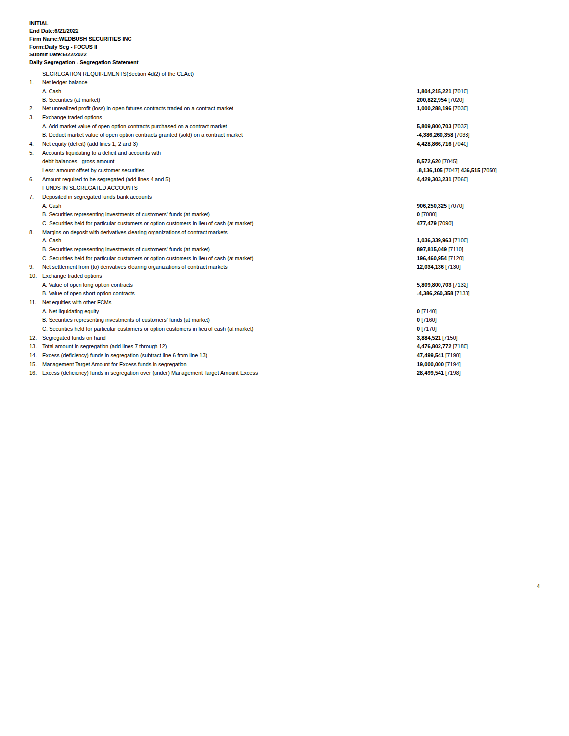INITIAL
End Date:6/21/2022
Firm Name:WEDBUSH SECURITIES INC
Form:Daily Seg - FOCUS II
Submit Date:6/22/2022
Daily Segregation - Segregation Statement
| | SEGREGATION REQUIREMENTS(Section 4d(2) of the CEAct) | |
| 1. | Net ledger balance | |
| | A. Cash | 1,804,215,221 [7010] |
| | B. Securities (at market) | 200,822,954 [7020] |
| 2. | Net unrealized profit (loss) in open futures contracts traded on a contract market | 1,000,288,196 [7030] |
| 3. | Exchange traded options | |
| | A. Add market value of open option contracts purchased on a contract market | 5,809,800,703 [7032] |
| | B. Deduct market value of open option contracts granted (sold) on a contract market | -4,386,260,358 [7033] |
| 4. | Net equity (deficit) (add lines 1, 2 and 3) | 4,428,866,716 [7040] |
| 5. | Accounts liquidating to a deficit and accounts with | |
| | debit balances - gross amount | 8,572,620 [7045] |
| | Less: amount offset by customer securities | -8,136,105 [7047] 436,515 [7050] |
| 6. | Amount required to be segregated (add lines 4 and 5) | 4,429,303,231 [7060] |
| | FUNDS IN SEGREGATED ACCOUNTS | |
| 7. | Deposited in segregated funds bank accounts | |
| | A. Cash | 906,250,325 [7070] |
| | B. Securities representing investments of customers' funds (at market) | 0 [7080] |
| | C. Securities held for particular customers or option customers in lieu of cash (at market) | 477,479 [7090] |
| 8. | Margins on deposit with derivatives clearing organizations of contract markets | |
| | A. Cash | 1,036,339,963 [7100] |
| | B. Securities representing investments of customers' funds (at market) | 897,815,049 [7110] |
| | C. Securities held for particular customers or option customers in lieu of cash (at market) | 196,460,954 [7120] |
| 9. | Net settlement from (to) derivatives clearing organizations of contract markets | 12,034,136 [7130] |
| 10. | Exchange traded options | |
| | A. Value of open long option contracts | 5,809,800,703 [7132] |
| | B. Value of open short option contracts | -4,386,260,358 [7133] |
| 11. | Net equities with other FCMs | |
| | A. Net liquidating equity | 0 [7140] |
| | B. Securities representing investments of customers' funds (at market) | 0 [7160] |
| | C. Securities held for particular customers or option customers in lieu of cash (at market) | 0 [7170] |
| 12. | Segregated funds on hand | 3,884,521 [7150] |
| 13. | Total amount in segregation (add lines 7 through 12) | 4,476,802,772 [7180] |
| 14. | Excess (deficiency) funds in segregation (subtract line 6 from line 13) | 47,499,541 [7190] |
| 15. | Management Target Amount for Excess funds in segregation | 19,000,000 [7194] |
| 16. | Excess (deficiency) funds in segregation over (under) Management Target Amount Excess | 28,499,541 [7198] |
4